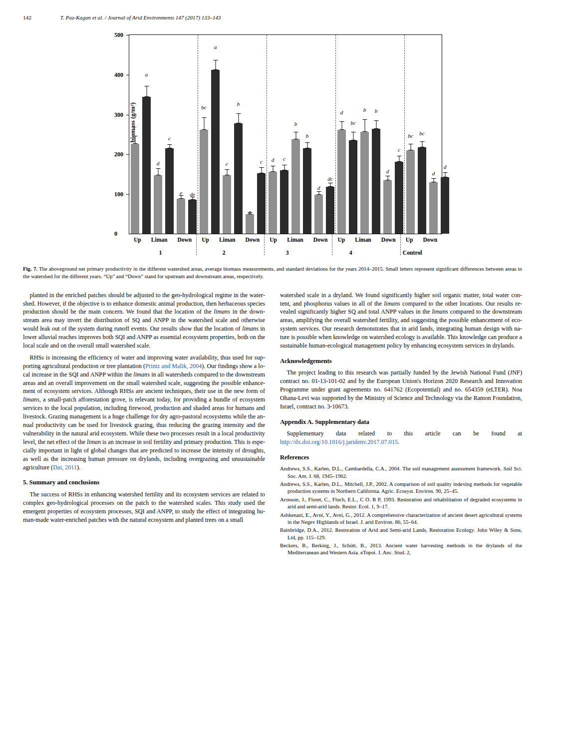142 T. Paz-Kagan et al. / Journal of Arid Environments 147 (2017) 133–143
Average biomass (g/m²)
500
400
300
200
100
0
c
a
d
c
e
de
bc
a
c
b
e
c
d
c
b
b
d
dc
d
bc
b
b
d
c
bc
bc
d
d
Up
Liman
Down
Up
Liman
Down
Up
Liman
Down
Up
Liman
Down
Up
Down
1
2
3
4
Control
Fig. 7. The aboveground net primary productivity in the different watershed areas, average biomass measurements, and standard deviations for the years 2014–2015. Small letters represent significant differences between areas in the watershed for the different years. “Up” and “Down” stand for upstream and downstream areas, respectively.
planted in the enriched patches should be adjusted to the geo-hydrological regime in the watershed. However, if the objective is to enhance domestic animal production, then herbaceous species production should be the main concern. We found that the location of the limans in the downstream area may invert the distribution of SQ and ANPP in the watershed scale and otherwise would leak out of the system during runoff events. Our results show that the location of limans in lower alluvial reaches improves both SQI and ANPP as essential ecosystem properties, both on the local scale and on the overall small watershed scale.
RHSs is increasing the efficiency of water and improving water availability, thus used for supporting agricultural production or tree plantation (Printz and Malik, 2004). Our findings show a local increase in the SQI and ANPP within the limans in all watersheds compared to the downstream areas and an overall improvement on the small watershed scale, suggesting the possible enhancement of ecosystem services. Although RHSs are ancient techniques, their use in the new form of limans, a small-patch afforestation grove, is relevant today, for providing a bundle of ecosystem services to the local population, including firewood, production and shaded areas for humans and livestock. Grazing management is a huge challenge for dry agro-pastoral ecosystems while the annual productivity can be used for livestock grazing, thus reducing the grazing intensity and the vulnerability in the natural arid ecosystem. While these two processes result in a local productivity level, the net effect of the liman is an increase in soil fertility and primary production. This is especially important in light of global changes that are predicted to increase the intensity of droughts, as well as the increasing human pressure on drylands, including overgrazing and unsustainable agriculture (Dai, 2011).
5. Summary and conclusions
The success of RHSs in enhancing watershed fertility and its ecosystem services are related to complex geo-hydrological processes on the patch to the watershed scales. This study used the emergent properties of ecosystem processes, SQI and ANPP, to study the effect of integrating human-made water-enriched patches with the natural ecosystem and planted trees on a small
watershed scale in a dryland. We found significantly higher soil organic matter, total water content, and phosphorus values in all of the limans compared to the other locations. Our results revealed significantly higher SQ and total ANPP values in the limans compared to the downstream areas, amplifying the overall watershed fertility, and suggesting the possible enhancement of ecosystem services. Our research demonstrates that in arid lands, integrating human design with nature is possible when knowledge on watershed ecology is available. This knowledge can produce a sustainable human-ecological management policy by enhancing ecosystem services in drylands.
Acknowledgements
The project leading to this research was partially funded by the Jewish National Fund (JNF) contract no. 01-13-101-02 and by the European Union's Horizon 2020 Research and Innovation Programme under grant agreements no. 641762 (Ecopotential) and no. 654359 (eLTER). Noa Ohana-Levi was supported by the Ministry of Science and Technology via the Ramon Foundation, Israel, contract no. 3-10673.
Appendix A. Supplementary data
Supplementary data related to this article can be found at http://dx.doi.org/10.1016/j.jaridenv.2017.07.015.
References
Andrews, S.S., Karlen, D.L., Cambardella, C.A., 2004. The soil management assessment framework. Soil Sci. Soc. Am. J. 68, 1945–1962.
Andrews, S.S., Karlen, D.L., Mitchell, J.P., 2002. A comparison of soil quality indexing methods for vegetable production systems in Northern California. Agric. Ecosyst. Environ. 90, 25–45.
Aronson, J., Floret, C., Floch, E.L., C O. R P, 1993. Restoration and rehabilitation of degraded ecosystems in arid and semi-arid lands. Restor. Ecol. 1, 9–17.
Ashkenazi, E., Avni, Y., Avni, G., 2012. A comprehensive characterization of ancient desert agricultural systems in the Negev Highlands of Israel. J. arid Environ. 86, 55–64.
Bainbridge, D.A., 2012. Restoration of Arid and Semi-arid Lands, Restoration Ecology. John Wiley & Sons, Ltd, pp. 115–129.
Beckers, B., Berking, J., Schütt, B., 2013. Ancient water harvesting methods in the drylands of the Mediterranean and Western Asia. eTopoi. J. Anc. Stud. 2,